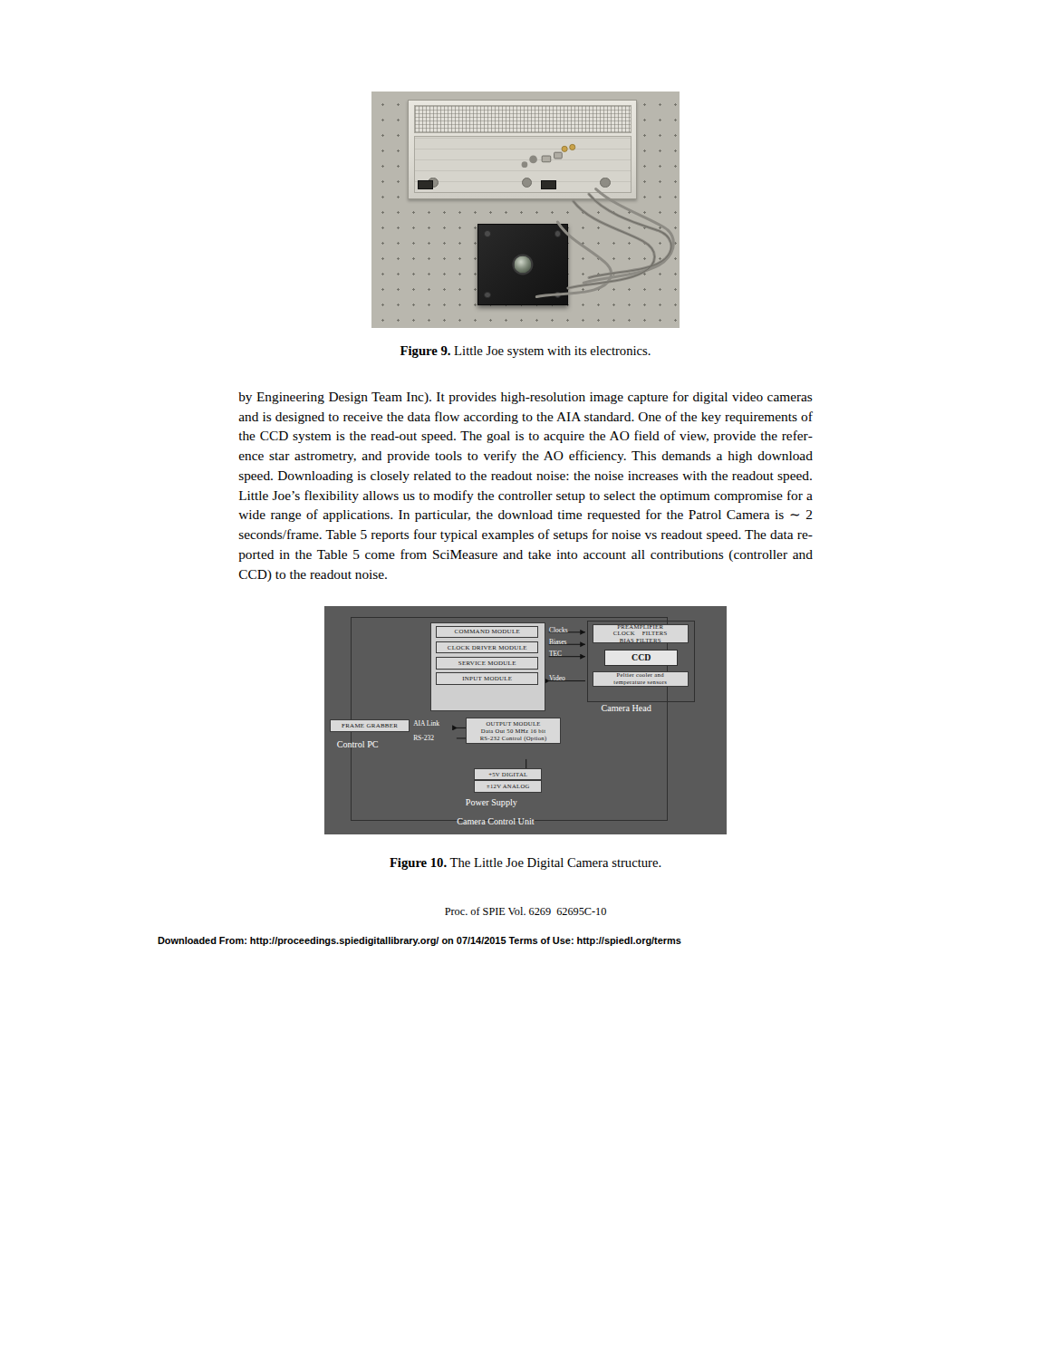Figure 9. Little Joe system with its electronics.
by Engineering Design Team Inc). It provides high-resolution image capture for digital video cameras and is designed to receive the data flow according to the AIA standard. One of the key requirements of the CCD system is the read-out speed. The goal is to acquire the AO field of view, provide the reference star astrometry, and provide tools to verify the AO efficiency. This demands a high download speed. Downloading is closely related to the readout noise: the noise increases with the readout speed. Little Joe’s flexibility allows us to modify the controller setup to select the optimum compromise for a wide range of applications. In particular, the download time requested for the Patrol Camera is ∼ 2 seconds/frame. Table 5 reports four typical examples of setups for noise vs readout speed. The data reported in the Table 5 come from SciMeasure and take into account all contributions (controller and CCD) to the readout noise.
Camera Control Unit
COMMAND MODULE
CLOCK DRIVER MODULE
SERVICE MODULE
INPUT MODULE
Clocks
Biases
TEC
Video
PREAMPLIFIER
CLOCK FILTERS
BIAS FILTERS
CCD
Peltier cooler and
temperature sensors
Camera Head
OUTPUT MODULE
Data Out 50 MHz 16 bit
RS-232 Control (Option)
FRAME GRABBER
Control PC
AIA Link
RS-232
+5V DIGITAL
±12V ANALOG
Power Supply
Figure 10. The Little Joe Digital Camera structure.
Proc. of SPIE Vol. 6269 62695C-10
Downloaded From: http://proceedings.spiedigitallibrary.org/ on 07/14/2015 Terms of Use: http://spiedl.org/terms